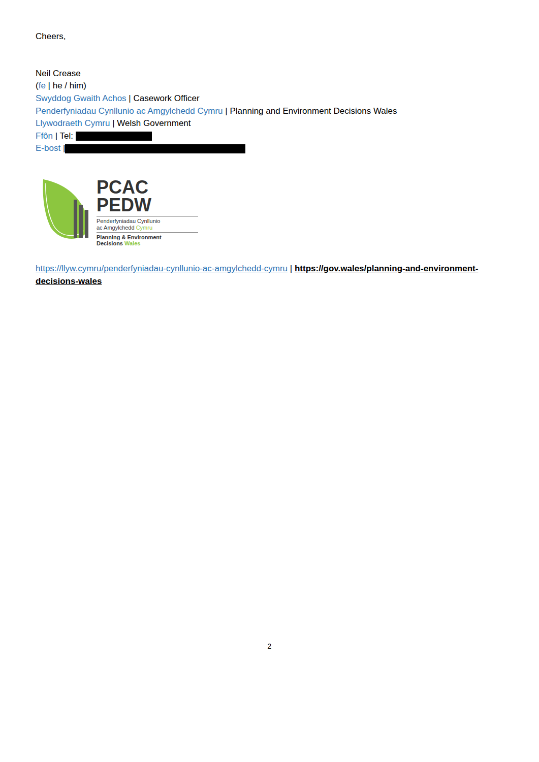Cheers,
Neil Crease
(fe | he / him)
Swyddog Gwaith Achos | Casework Officer
Penderfyniadau Cynllunio ac Amgylchedd Cymru | Planning and Environment Decisions Wales
Llywodraeth Cymru | Welsh Government
Ffôn | Tel:
E-bost |
https://llyw.cymru/penderfyniadau-cynllunio-ac-amgylchedd-cymru | https://gov.wales/planning-and-environment-decisions-wales
2